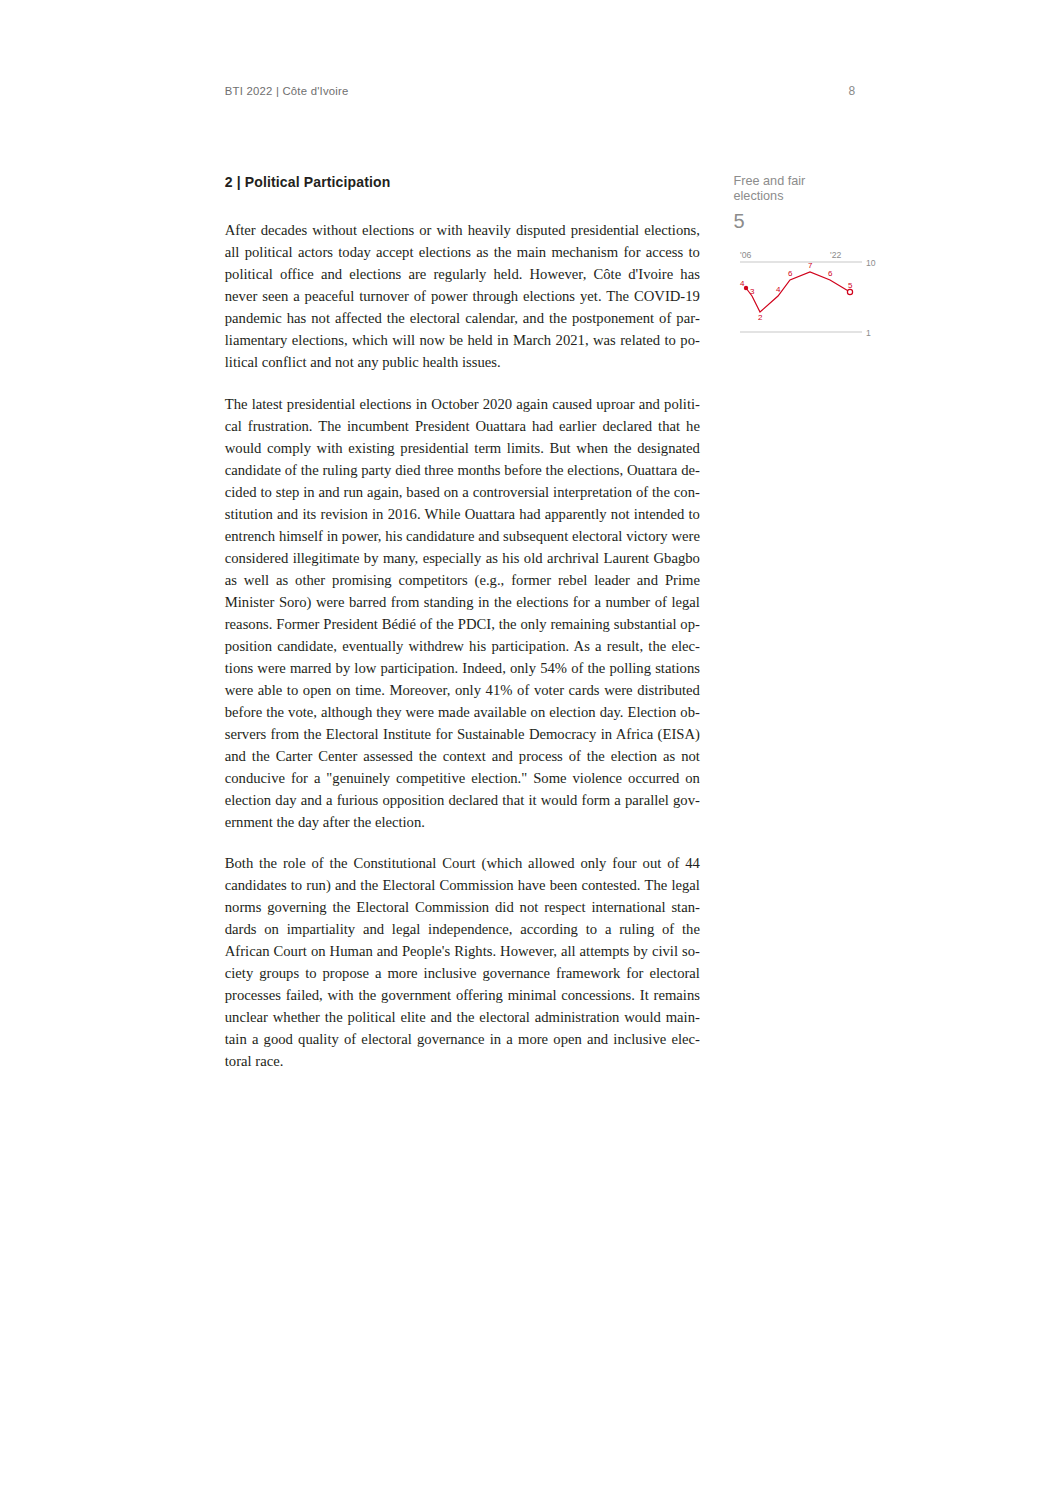BTI 2022 | Côte d'Ivoire
8
2 | Political Participation
After decades without elections or with heavily disputed presidential elections, all political actors today accept elections as the main mechanism for access to political office and elections are regularly held. However, Côte d'Ivoire has never seen a peaceful turnover of power through elections yet. The COVID-19 pandemic has not affected the electoral calendar, and the postponement of parliamentary elections, which will now be held in March 2021, was related to political conflict and not any public health issues.
The latest presidential elections in October 2020 again caused uproar and political frustration. The incumbent President Ouattara had earlier declared that he would comply with existing presidential term limits. But when the designated candidate of the ruling party died three months before the elections, Ouattara decided to step in and run again, based on a controversial interpretation of the constitution and its revision in 2016. While Ouattara had apparently not intended to entrench himself in power, his candidature and subsequent electoral victory were considered illegitimate by many, especially as his old archrival Laurent Gbagbo as well as other promising competitors (e.g., former rebel leader and Prime Minister Soro) were barred from standing in the elections for a number of legal reasons. Former President Bédié of the PDCI, the only remaining substantial opposition candidate, eventually withdrew his participation. As a result, the elections were marred by low participation. Indeed, only 54% of the polling stations were able to open on time. Moreover, only 41% of voter cards were distributed before the vote, although they were made available on election day. Election observers from the Electoral Institute for Sustainable Democracy in Africa (EISA) and the Carter Center assessed the context and process of the election as not conducive for a "genuinely competitive election." Some violence occurred on election day and a furious opposition declared that it would form a parallel government the day after the election.
Both the role of the Constitutional Court (which allowed only four out of 44 candidates to run) and the Electoral Commission have been contested. The legal norms governing the Electoral Commission did not respect international standards on impartiality and legal independence, according to a ruling of the African Court on Human and People's Rights. However, all attempts by civil society groups to propose a more inclusive governance framework for electoral processes failed, with the government offering minimal concessions. It remains unclear whether the political elite and the electoral administration would maintain a good quality of electoral governance in a more open and inclusive electoral race.
Free and fair
elections
5
'06 '22 10 1 4 3 2 4 6 7 6 5